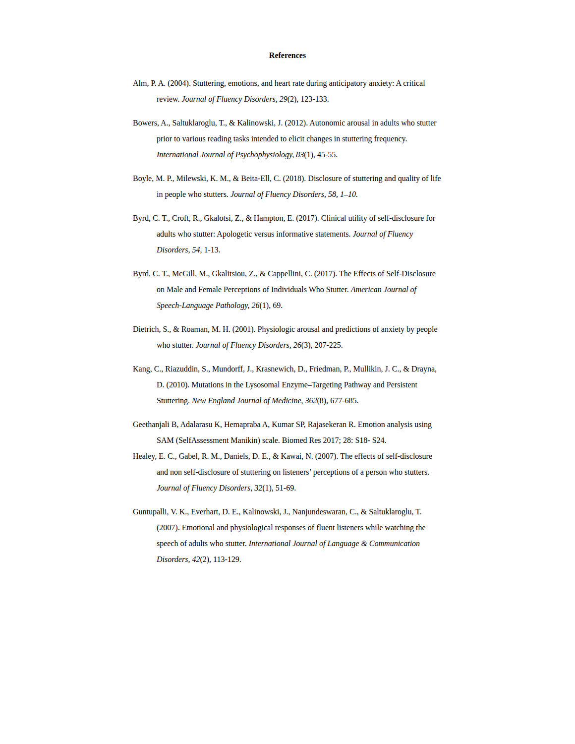References
Alm, P. A. (2004). Stuttering, emotions, and heart rate during anticipatory anxiety: A critical review. Journal of Fluency Disorders, 29(2), 123-133.
Bowers, A., Saltuklaroglu, T., & Kalinowski, J. (2012). Autonomic arousal in adults who stutter prior to various reading tasks intended to elicit changes in stuttering frequency. International Journal of Psychophysiology, 83(1), 45-55.
Boyle, M. P., Milewski, K. M., & Beita-Ell, C. (2018). Disclosure of stuttering and quality of life in people who stutters. Journal of Fluency Disorders, 58, 1–10.
Byrd, C. T., Croft, R., Gkalotsi, Z., & Hampton, E. (2017). Clinical utility of self-disclosure for adults who stutter: Apologetic versus informative statements. Journal of Fluency Disorders, 54, 1-13.
Byrd, C. T., McGill, M., Gkalitsiou, Z., & Cappellini, C. (2017). The Effects of Self-Disclosure on Male and Female Perceptions of Individuals Who Stutter. American Journal of Speech-Language Pathology, 26(1), 69.
Dietrich, S., & Roaman, M. H. (2001). Physiologic arousal and predictions of anxiety by people who stutter. Journal of Fluency Disorders, 26(3), 207-225.
Kang, C., Riazuddin, S., Mundorff, J., Krasnewich, D., Friedman, P., Mullikin, J. C., & Drayna, D. (2010). Mutations in the Lysosomal Enzyme–Targeting Pathway and Persistent Stuttering. New England Journal of Medicine, 362(8), 677-685.
Geethanjali B, Adalarasu K, Hemapraba A, Kumar SP, Rajasekeran R. Emotion analysis using SAM (SelfAssessment Manikin) scale. Biomed Res 2017; 28: S18- S24.
Healey, E. C., Gabel, R. M., Daniels, D. E., & Kawai, N. (2007). The effects of self-disclosure and non self-disclosure of stuttering on listeners’ perceptions of a person who stutters. Journal of Fluency Disorders, 32(1), 51-69.
Guntupalli, V. K., Everhart, D. E., Kalinowski, J., Nanjundeswaran, C., & Saltuklaroglu, T. (2007). Emotional and physiological responses of fluent listeners while watching the speech of adults who stutter. International Journal of Language & Communication Disorders, 42(2), 113-129.